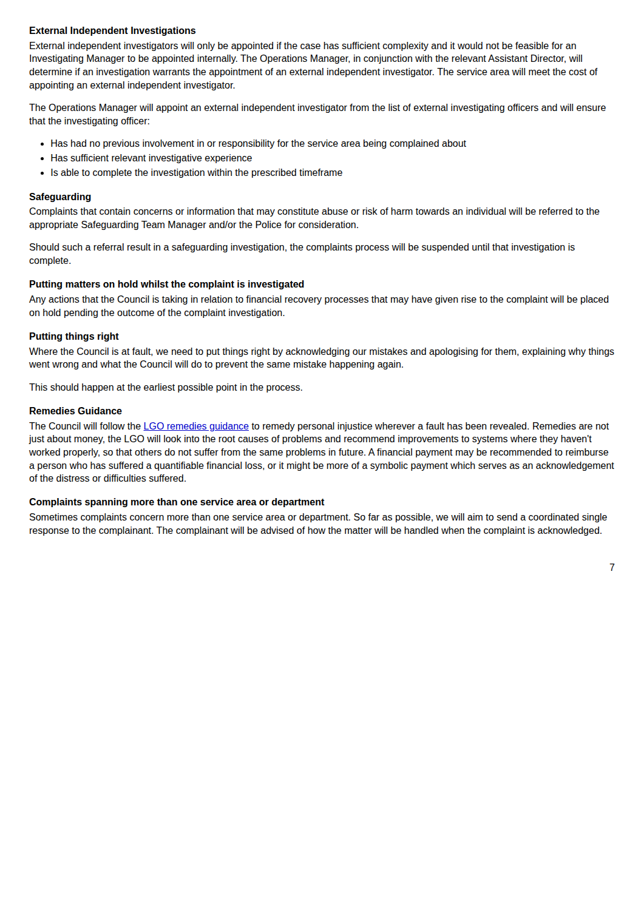External Independent Investigations
External independent investigators will only be appointed if the case has sufficient complexity and it would not be feasible for an Investigating Manager to be appointed internally. The Operations Manager, in conjunction with the relevant Assistant Director, will determine if an investigation warrants the appointment of an external independent investigator. The service area will meet the cost of appointing an external independent investigator.
The Operations Manager will appoint an external independent investigator from the list of external investigating officers and will ensure that the investigating officer:
Has had no previous involvement in or responsibility for the service area being complained about
Has sufficient relevant investigative experience
Is able to complete the investigation within the prescribed timeframe
Safeguarding
Complaints that contain concerns or information that may constitute abuse or risk of harm towards an individual will be referred to the appropriate Safeguarding Team Manager and/or the Police for consideration.
Should such a referral result in a safeguarding investigation, the complaints process will be suspended until that investigation is complete.
Putting matters on hold whilst the complaint is investigated
Any actions that the Council is taking in relation to financial recovery processes that may have given rise to the complaint will be placed on hold pending the outcome of the complaint investigation.
Putting things right
Where the Council is at fault, we need to put things right by acknowledging our mistakes and apologising for them, explaining why things went wrong and what the Council will do to prevent the same mistake happening again.
This should happen at the earliest possible point in the process.
Remedies Guidance
The Council will follow the LGO remedies guidance to remedy personal injustice wherever a fault has been revealed. Remedies are not just about money, the LGO will look into the root causes of problems and recommend improvements to systems where they haven't worked properly, so that others do not suffer from the same problems in future. A financial payment may be recommended to reimburse a person who has suffered a quantifiable financial loss, or it might be more of a symbolic payment which serves as an acknowledgement of the distress or difficulties suffered.
Complaints spanning more than one service area or department
Sometimes complaints concern more than one service area or department. So far as possible, we will aim to send a coordinated single response to the complainant. The complainant will be advised of how the matter will be handled when the complaint is acknowledged.
7